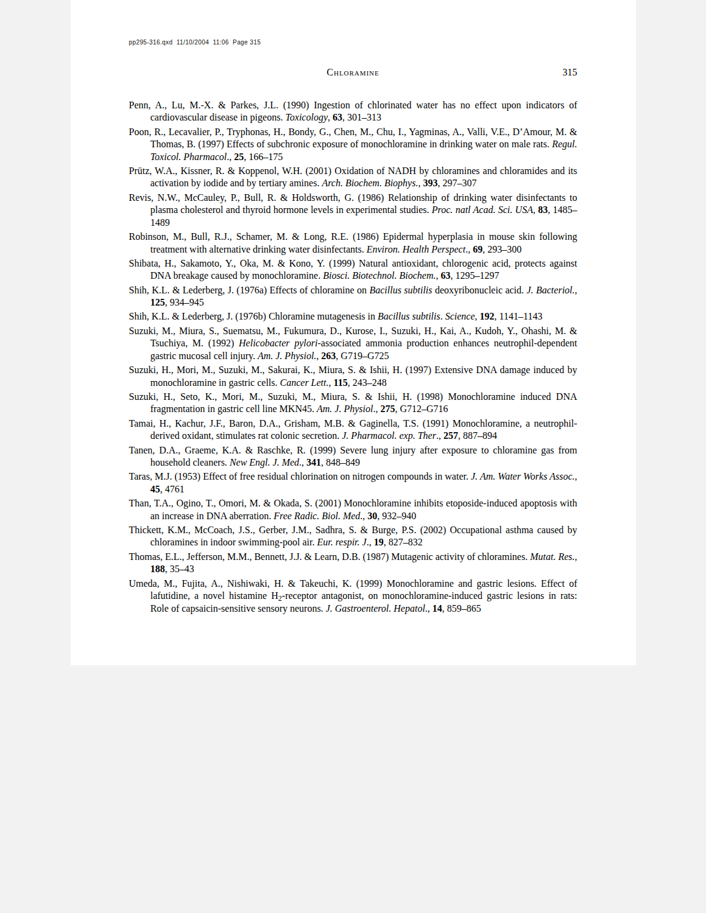pp295-316.qxd 11/10/2004 11:06 Page 315
Chloramine 315
Penn, A., Lu, M.-X. & Parkes, J.L. (1990) Ingestion of chlorinated water has no effect upon indicators of cardiovascular disease in pigeons. Toxicology, 63, 301–313
Poon, R., Lecavalier, P., Tryphonas, H., Bondy, G., Chen, M., Chu, I., Yagminas, A., Valli, V.E., D’Amour, M. & Thomas, B. (1997) Effects of subchronic exposure of monochloramine in drinking water on male rats. Regul. Toxicol. Pharmacol., 25, 166–175
Prütz, W.A., Kissner, R. & Koppenol, W.H. (2001) Oxidation of NADH by chloramines and chloramides and its activation by iodide and by tertiary amines. Arch. Biochem. Biophys., 393, 297–307
Revis, N.W., McCauley, P., Bull, R. & Holdsworth, G. (1986) Relationship of drinking water disinfectants to plasma cholesterol and thyroid hormone levels in experimental studies. Proc. natl Acad. Sci. USA, 83, 1485–1489
Robinson, M., Bull, R.J., Schamer, M. & Long, R.E. (1986) Epidermal hyperplasia in mouse skin following treatment with alternative drinking water disinfectants. Environ. Health Perspect., 69, 293–300
Shibata, H., Sakamoto, Y., Oka, M. & Kono, Y. (1999) Natural antioxidant, chlorogenic acid, protects against DNA breakage caused by monochloramine. Biosci. Biotechnol. Biochem., 63, 1295–1297
Shih, K.L. & Lederberg, J. (1976a) Effects of chloramine on Bacillus subtilis deoxyribonucleic acid. J. Bacteriol., 125, 934–945
Shih, K.L. & Lederberg, J. (1976b) Chloramine mutagenesis in Bacillus subtilis. Science, 192, 1141–1143
Suzuki, M., Miura, S., Suematsu, M., Fukumura, D., Kurose, I., Suzuki, H., Kai, A., Kudoh, Y., Ohashi, M. & Tsuchiya, M. (1992) Helicobacter pylori-associated ammonia production enhances neutrophil-dependent gastric mucosal cell injury. Am. J. Physiol., 263, G719–G725
Suzuki, H., Mori, M., Suzuki, M., Sakurai, K., Miura, S. & Ishii, H. (1997) Extensive DNA damage induced by monochloramine in gastric cells. Cancer Lett., 115, 243–248
Suzuki, H., Seto, K., Mori, M., Suzuki, M., Miura, S. & Ishii, H. (1998) Monochloramine induced DNA fragmentation in gastric cell line MKN45. Am. J. Physiol., 275, G712–G716
Tamai, H., Kachur, J.F., Baron, D.A., Grisham, M.B. & Gaginella, T.S. (1991) Monochloramine, a neutrophil-derived oxidant, stimulates rat colonic secretion. J. Pharmacol. exp. Ther., 257, 887–894
Tanen, D.A., Graeme, K.A. & Raschke, R. (1999) Severe lung injury after exposure to chloramine gas from household cleaners. New Engl. J. Med., 341, 848–849
Taras, M.J. (1953) Effect of free residual chlorination on nitrogen compounds in water. J. Am. Water Works Assoc., 45, 4761
Than, T.A., Ogino, T., Omori, M. & Okada, S. (2001) Monochloramine inhibits etoposide-induced apoptosis with an increase in DNA aberration. Free Radic. Biol. Med., 30, 932–940
Thickett, K.M., McCoach, J.S., Gerber, J.M., Sadhra, S. & Burge, P.S. (2002) Occupational asthma caused by chloramines in indoor swimming-pool air. Eur. respir. J., 19, 827–832
Thomas, E.L., Jefferson, M.M., Bennett, J.J. & Learn, D.B. (1987) Mutagenic activity of chloramines. Mutat. Res., 188, 35–43
Umeda, M., Fujita, A., Nishiwaki, H. & Takeuchi, K. (1999) Monochloramine and gastric lesions. Effect of lafutidine, a novel histamine H2-receptor antagonist, on monochloramine-induced gastric lesions in rats: Role of capsaicin-sensitive sensory neurons. J. Gastroenterol. Hepatol., 14, 859–865